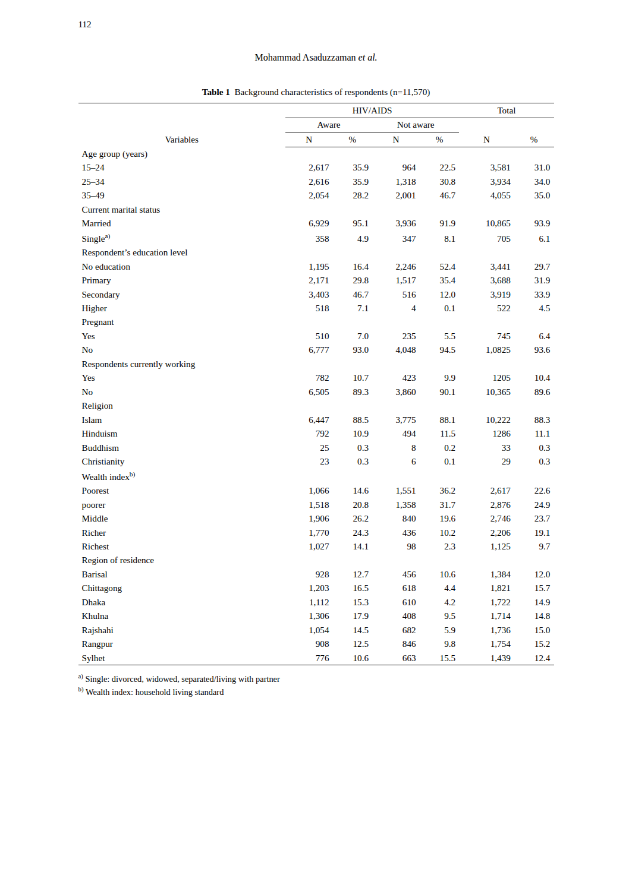112
Mohammad Asaduzzaman et al.
Table 1 Background characteristics of respondents (n=11,570)
| Variables | HIV/AIDS | Total |
| --- | --- | --- |
| Aware | Not aware | |
| N | % | N | % | N | % |
| Age group (years) | | | | | | |
| 15–24 | 2,617 | 35.9 | 964 | 22.5 | 3,581 | 31.0 |
| 25–34 | 2,616 | 35.9 | 1,318 | 30.8 | 3,934 | 34.0 |
| 35–49 | 2,054 | 28.2 | 2,001 | 46.7 | 4,055 | 35.0 |
| Current marital status | | | | | | |
| Married | 6,929 | 95.1 | 3,936 | 91.9 | 10,865 | 93.9 |
| Single a) | 358 | 4.9 | 347 | 8.1 | 705 | 6.1 |
| Respondent’s education level | | | | | | |
| No education | 1,195 | 16.4 | 2,246 | 52.4 | 3,441 | 29.7 |
| Primary | 2,171 | 29.8 | 1,517 | 35.4 | 3,688 | 31.9 |
| Secondary | 3,403 | 46.7 | 516 | 12.0 | 3,919 | 33.9 |
| Higher | 518 | 7.1 | 4 | 0.1 | 522 | 4.5 |
| Pregnant | | | | | | |
| Yes | 510 | 7.0 | 235 | 5.5 | 745 | 6.4 |
| No | 6,777 | 93.0 | 4,048 | 94.5 | 1,0825 | 93.6 |
| Respondents currently working | | | | | | |
| Yes | 782 | 10.7 | 423 | 9.9 | 1205 | 10.4 |
| No | 6,505 | 89.3 | 3,860 | 90.1 | 10,365 | 89.6 |
| Religion | | | | | | |
| Islam | 6,447 | 88.5 | 3,775 | 88.1 | 10,222 | 88.3 |
| Hinduism | 792 | 10.9 | 494 | 11.5 | 1286 | 11.1 |
| Buddhism | 25 | 0.3 | 8 | 0.2 | 33 | 0.3 |
| Christianity | 23 | 0.3 | 6 | 0.1 | 29 | 0.3 |
| Wealth index b) | | | | | | |
| Poorest | 1,066 | 14.6 | 1,551 | 36.2 | 2,617 | 22.6 |
| poorer | 1,518 | 20.8 | 1,358 | 31.7 | 2,876 | 24.9 |
| Middle | 1,906 | 26.2 | 840 | 19.6 | 2,746 | 23.7 |
| Richer | 1,770 | 24.3 | 436 | 10.2 | 2,206 | 19.1 |
| Richest | 1,027 | 14.1 | 98 | 2.3 | 1,125 | 9.7 |
| Region of residence | | | | | | |
| Barisal | 928 | 12.7 | 456 | 10.6 | 1,384 | 12.0 |
| Chittagong | 1,203 | 16.5 | 618 | 4.4 | 1,821 | 15.7 |
| Dhaka | 1,112 | 15.3 | 610 | 4.2 | 1,722 | 14.9 |
| Khulna | 1,306 | 17.9 | 408 | 9.5 | 1,714 | 14.8 |
| Rajshahi | 1,054 | 14.5 | 682 | 5.9 | 1,736 | 15.0 |
| Rangpur | 908 | 12.5 | 846 | 9.8 | 1,754 | 15.2 |
| Sylhet | 776 | 10.6 | 663 | 15.5 | 1,439 | 12.4 |
a) Single: divorced, widowed, separated/living with partner
b) Wealth index: household living standard